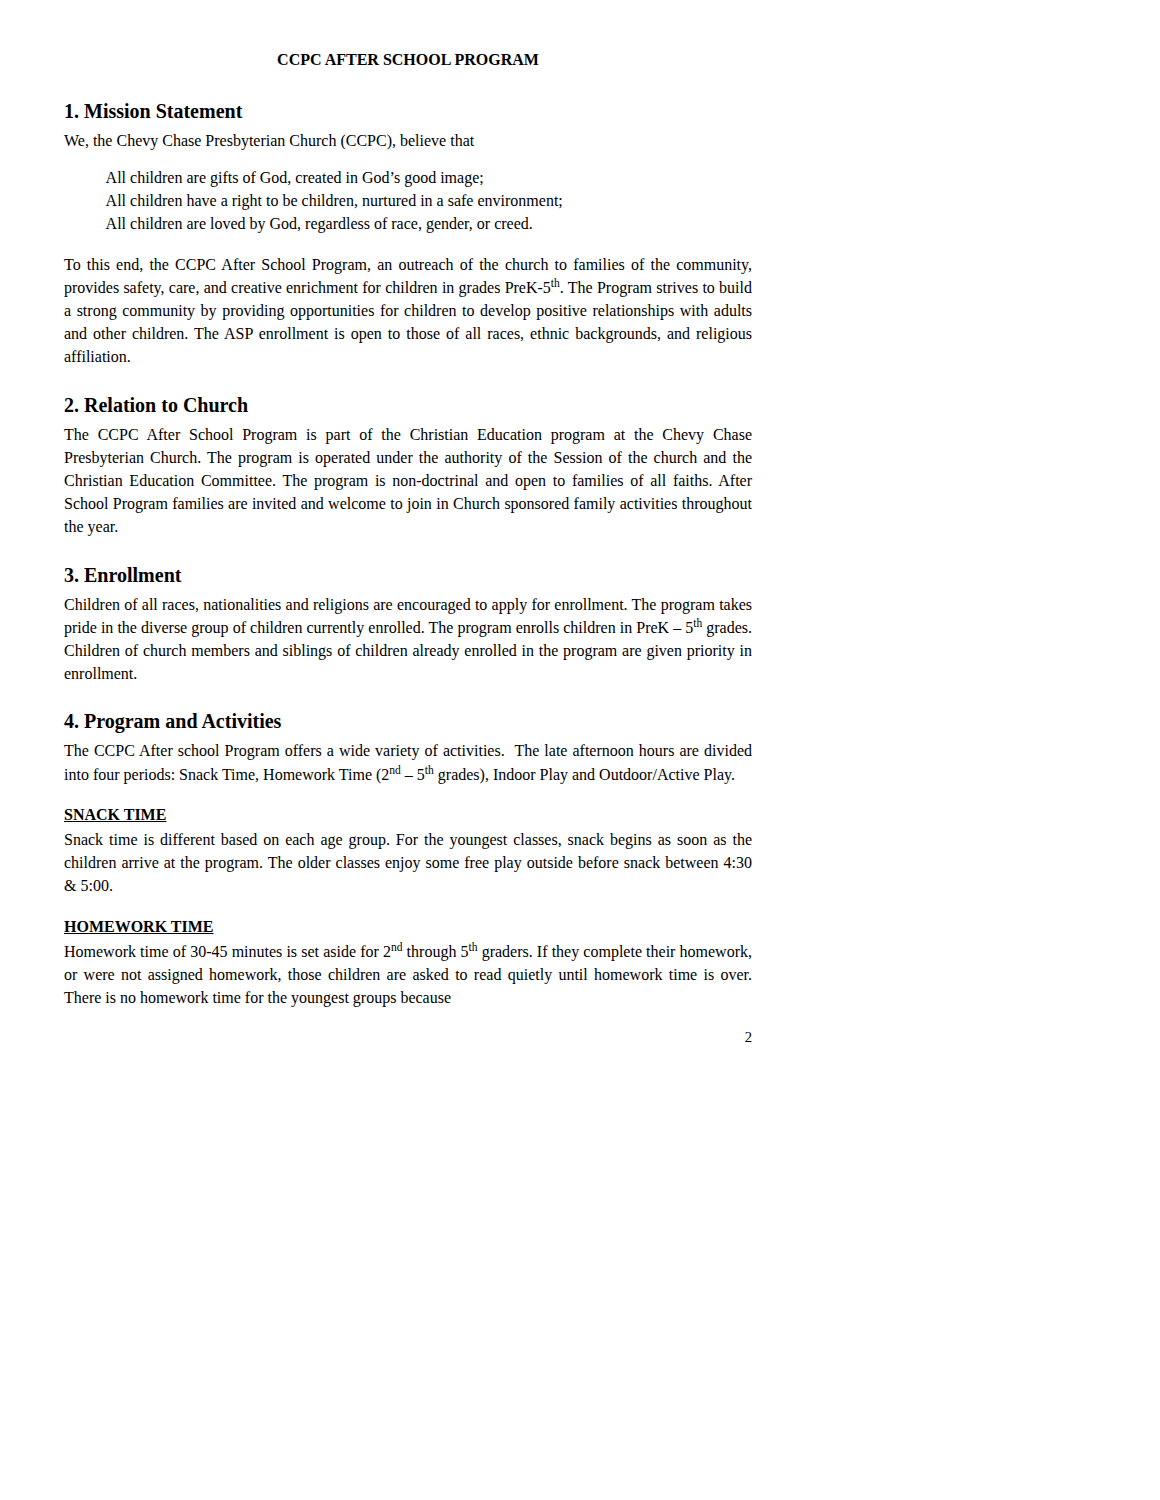CCPC AFTER SCHOOL PROGRAM
1. Mission Statement
We, the Chevy Chase Presbyterian Church (CCPC), believe that
All children are gifts of God, created in God’s good image;
All children have a right to be children, nurtured in a safe environment;
All children are loved by God, regardless of race, gender, or creed.
To this end, the CCPC After School Program, an outreach of the church to families of the community, provides safety, care, and creative enrichment for children in grades PreK-5th. The Program strives to build a strong community by providing opportunities for children to develop positive relationships with adults and other children. The ASP enrollment is open to those of all races, ethnic backgrounds, and religious affiliation.
2. Relation to Church
The CCPC After School Program is part of the Christian Education program at the Chevy Chase Presbyterian Church. The program is operated under the authority of the Session of the church and the Christian Education Committee. The program is non-doctrinal and open to families of all faiths. After School Program families are invited and welcome to join in Church sponsored family activities throughout the year.
3. Enrollment
Children of all races, nationalities and religions are encouraged to apply for enrollment. The program takes pride in the diverse group of children currently enrolled. The program enrolls children in PreK – 5th grades. Children of church members and siblings of children already enrolled in the program are given priority in enrollment.
4. Program and Activities
The CCPC After school Program offers a wide variety of activities. The late afternoon hours are divided into four periods: Snack Time, Homework Time (2nd – 5th grades), Indoor Play and Outdoor/Active Play.
SNACK TIME
Snack time is different based on each age group. For the youngest classes, snack begins as soon as the children arrive at the program. The older classes enjoy some free play outside before snack between 4:30 & 5:00.
HOMEWORK TIME
Homework time of 30-45 minutes is set aside for 2nd through 5th graders. If they complete their homework, or were not assigned homework, those children are asked to read quietly until homework time is over. There is no homework time for the youngest groups because
2